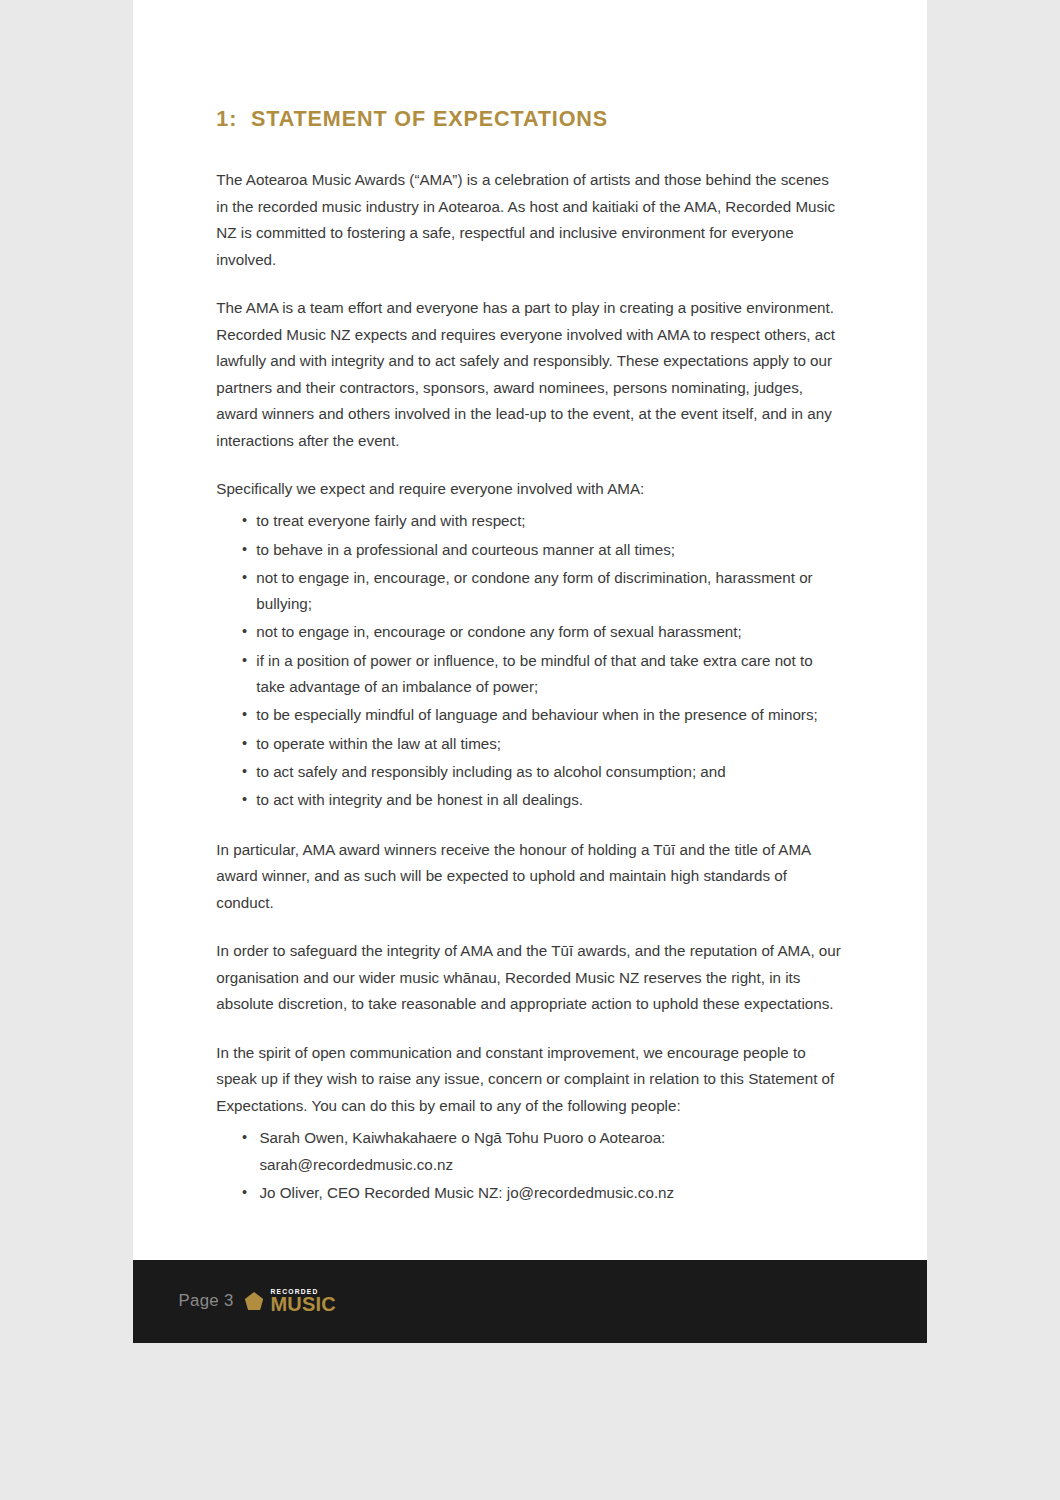1: Statement of Expectations
The Aotearoa Music Awards (“AMA”) is a celebration of artists and those behind the scenes in the recorded music industry in Aotearoa. As host and kaitiaki of the AMA, Recorded Music NZ is committed to fostering a safe, respectful and inclusive environment for everyone involved.
The AMA is a team effort and everyone has a part to play in creating a positive environment. Recorded Music NZ expects and requires everyone involved with AMA to respect others, act lawfully and with integrity and to act safely and responsibly. These expectations apply to our partners and their contractors, sponsors, award nominees, persons nominating, judges, award winners and others involved in the lead-up to the event, at the event itself, and in any interactions after the event.
Specifically we expect and require everyone involved with AMA:
to treat everyone fairly and with respect;
to behave in a professional and courteous manner at all times;
not to engage in, encourage, or condone any form of discrimination, harassment or bullying;
not to engage in, encourage or condone any form of sexual harassment;
if in a position of power or influence, to be mindful of that and take extra care not to take advantage of an imbalance of power;
to be especially mindful of language and behaviour when in the presence of minors;
to operate within the law at all times;
to act safely and responsibly including as to alcohol consumption; and
to act with integrity and be honest in all dealings.
In particular, AMA award winners receive the honour of holding a Tūī and the title of AMA award winner, and as such will be expected to uphold and maintain high standards of conduct.
In order to safeguard the integrity of AMA and the Tūī awards, and the reputation of AMA, our organisation and our wider music whānau, Recorded Music NZ reserves the right, in its absolute discretion, to take reasonable and appropriate action to uphold these expectations.
In the spirit of open communication and constant improvement, we encourage people to speak up if they wish to raise any issue, concern or complaint in relation to this Statement of Expectations. You can do this by email to any of the following people:
Sarah Owen, Kaiwhakahaere o Ngā Tohu Puoro o Aotearoa: sarah@recordedmusic.co.nz
Jo Oliver, CEO Recorded Music NZ: jo@recordedmusic.co.nz
Page 3 RECORDED MUSIC